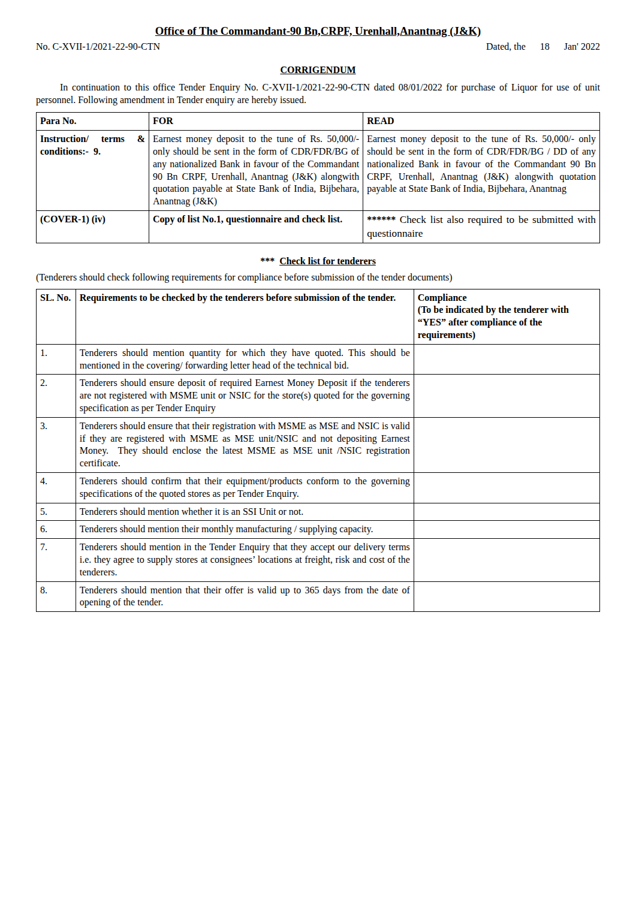Office of The Commandant-90 Bn,CRPF, Urenhall,Anantnag (J&K)
No. C-XVII-1/2021-22-90-CTN Dated, the 18 Jan' 2022
CORRIGENDUM
In continuation to this office Tender Enquiry No. C-XVII-1/2021-22-90-CTN dated 08/01/2022 for purchase of Liquor for use of unit personnel. Following amendment in Tender enquiry are hereby issued.
| Para No. | FOR | READ |
| --- | --- | --- |
| Instruction/ terms & conditions:- 9. | Earnest money deposit to the tune of Rs. 50,000/- only should be sent in the form of CDR/FDR/BG of any nationalized Bank in favour of the Commandant 90 Bn CRPF, Urenhall, Anantnag (J&K) alongwith quotation payable at State Bank of India, Bijbehara, Anantnag (J&K) | Earnest money deposit to the tune of Rs. 50,000/- only should be sent in the form of CDR/FDR/BG / DD of any nationalized Bank in favour of the Commandant 90 Bn CRPF, Urenhall, Anantnag (J&K) alongwith quotation payable at State Bank of India, Bijbehara, Anantnag |
| (COVER-1) (iv) | Copy of list No.1, questionnaire and check list. | *** *** Check list also required to be submitted with questionnaire |
*** Check list for tenderers
(Tenderers should check following requirements for compliance before submission of the tender documents)
| SL. No. | Requirements to be checked by the tenderers before submission of the tender. | Compliance (To be indicated by the tenderer with “YES” after compliance of the requirements) |
| --- | --- | --- |
| 1. | Tenderers should mention quantity for which they have quoted. This should be mentioned in the covering/ forwarding letter head of the technical bid. | |
| 2. | Tenderers should ensure deposit of required Earnest Money Deposit if the tenderers are not registered with MSME unit or NSIC for the store(s) quoted for the governing specification as per Tender Enquiry | |
| 3. | Tenderers should ensure that their registration with MSME as MSE and NSIC is valid if they are registered with MSME as MSE unit/NSIC and not depositing Earnest Money. They should enclose the latest MSME as MSE unit /NSIC registration certificate. | |
| 4. | Tenderers should confirm that their equipment/products conform to the governing specifications of the quoted stores as per Tender Enquiry. | |
| 5. | Tenderers should mention whether it is an SSI Unit or not. | |
| 6. | Tenderers should mention their monthly manufacturing / supplying capacity. | |
| 7. | Tenderers should mention in the Tender Enquiry that they accept our delivery terms i.e. they agree to supply stores at consignees’ locations at freight, risk and cost of the tenderers. | |
| 8. | Tenderers should mention that their offer is valid up to 365 days from the date of opening of the tender. | |